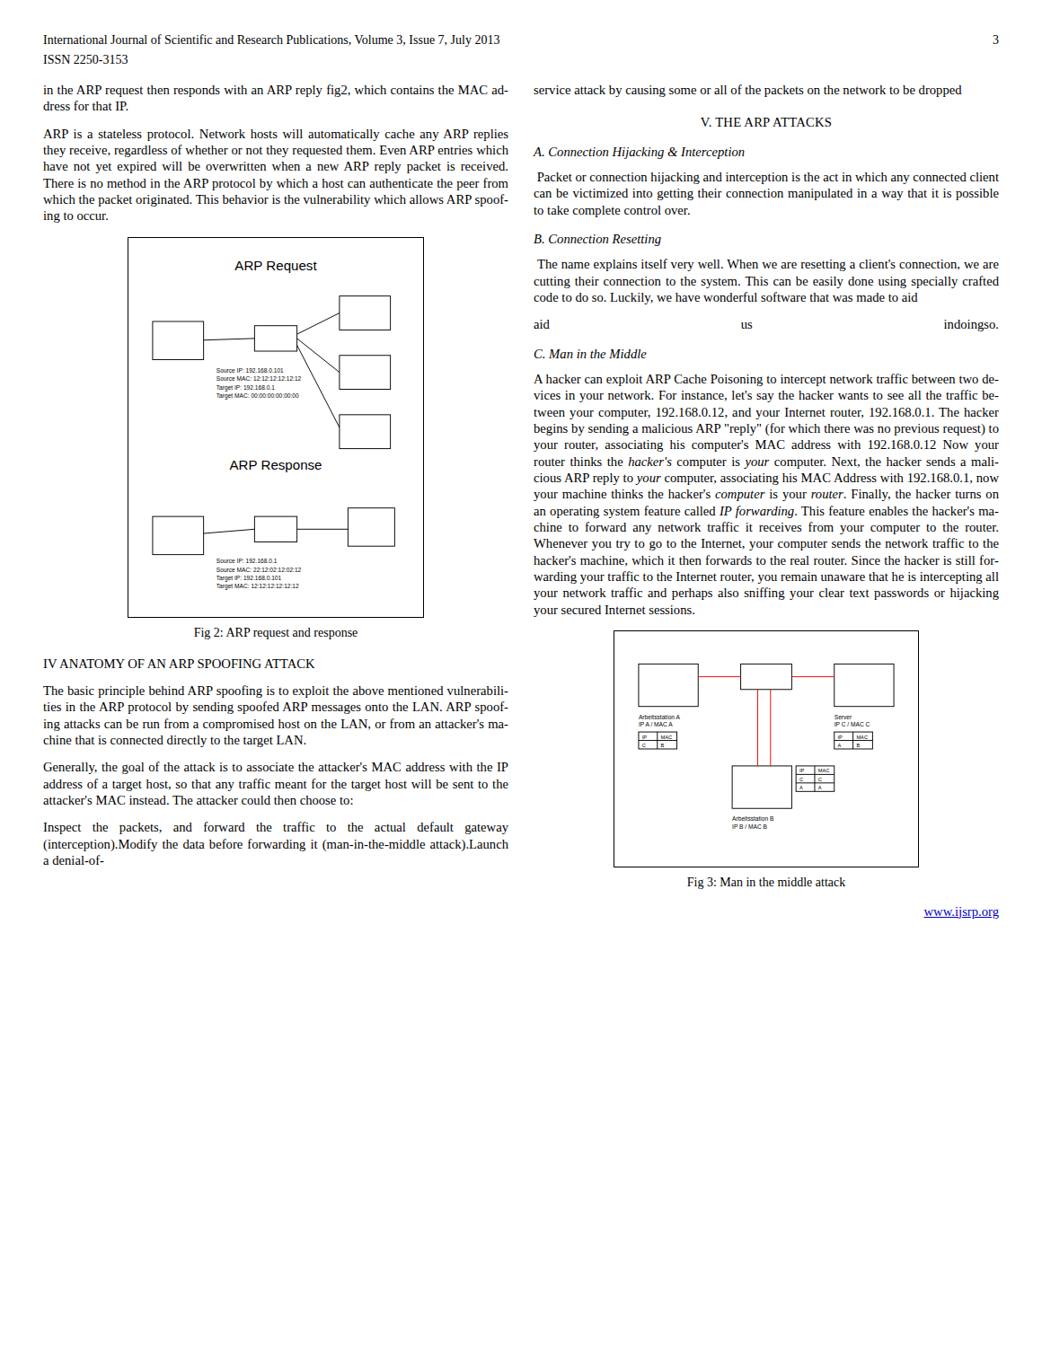International Journal of Scientific and Research Publications, Volume 3, Issue 7, July 2013
3
ISSN 2250-3153
in the ARP request then responds with an ARP reply fig2, which contains the MAC address for that IP.
ARP is a stateless protocol. Network hosts will automatically cache any ARP replies they receive, regardless of whether or not they requested them. Even ARP entries which have not yet expired will be overwritten when a new ARP reply packet is received. There is no method in the ARP protocol by which a host can authenticate the peer from which the packet originated. This behavior is the vulnerability which allows ARP spoofing to occur.
Fig 2: ARP request and response
IV ANATOMY OF AN ARP SPOOFING ATTACK
The basic principle behind ARP spoofing is to exploit the above mentioned vulnerabilities in the ARP protocol by sending spoofed ARP messages onto the LAN. ARP spoofing attacks can be run from a compromised host on the LAN, or from an attacker's machine that is connected directly to the target LAN.
Generally, the goal of the attack is to associate the attacker's MAC address with the IP address of a target host, so that any traffic meant for the target host will be sent to the attacker's MAC instead. The attacker could then choose to:
Inspect the packets, and forward the traffic to the actual default gateway (interception).Modify the data before forwarding it (man-in-the-middle attack).Launch a denial-of-
service attack by causing some or all of the packets on the network to be dropped
V. THE ARP ATTACKS
A. Connection Hijacking & Interception
Packet or connection hijacking and interception is the act in which any connected client can be victimized into getting their connection manipulated in a way that it is possible to take complete control over.
B. Connection Resetting
The name explains itself very well. When we are resetting a client's connection, we are cutting their connection to the system. This can be easily done using specially crafted code to do so. Luckily, we have wonderful software that was made to aid
aid us indoingso.
C. Man in the Middle
A hacker can exploit ARP Cache Poisoning to intercept network traffic between two devices in your network. For instance, let's say the hacker wants to see all the traffic between your computer, 192.168.0.12, and your Internet router, 192.168.0.1. The hacker begins by sending a malicious ARP "reply" (for which there was no previous request) to your router, associating his computer's MAC address with 192.168.0.12 Now your router thinks the hacker's computer is your computer. Next, the hacker sends a malicious ARP reply to your computer, associating his MAC Address with 192.168.0.1, now your machine thinks the hacker's computer is your router. Finally, the hacker turns on an operating system feature called IP forwarding. This feature enables the hacker's machine to forward any network traffic it receives from your computer to the router. Whenever you try to go to the Internet, your computer sends the network traffic to the hacker's machine, which it then forwards to the real router. Since the hacker is still forwarding your traffic to the Internet router, you remain unaware that he is intercepting all your network traffic and perhaps also sniffing your clear text passwords or hijacking your secured Internet sessions.
Fig 3: Man in the middle attack
www.ijsrp.org